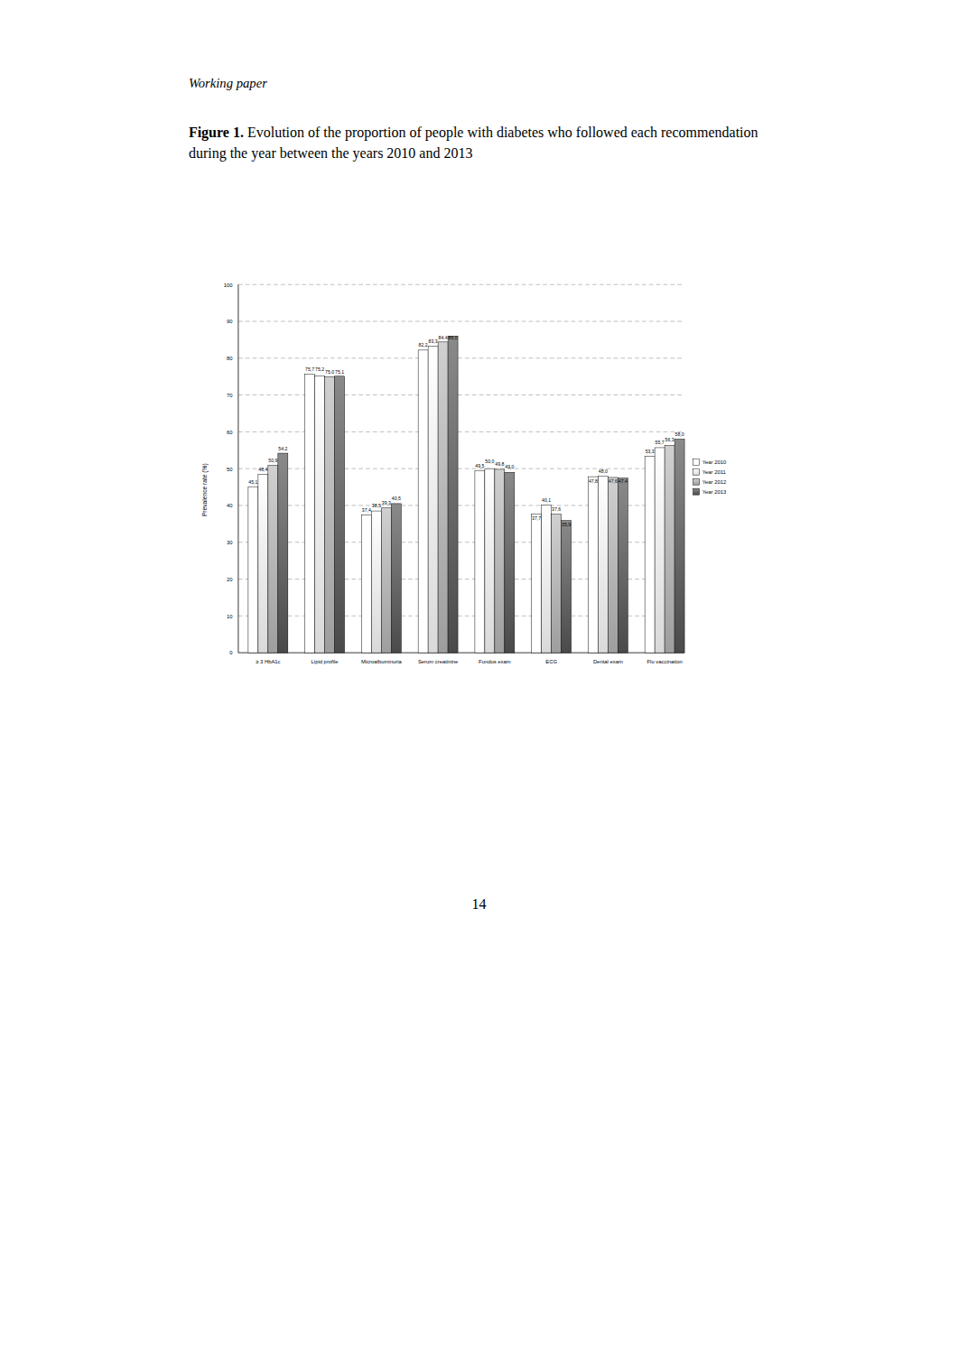Working paper
Figure 1. Evolution of the proportion of people with diabetes who followed each recommendation during the year between the years 2010 and 2013
100 90 80 70 60 50 40 30 20 10 0 Prevalence rate (%) Group 1: ≥ 3 HbA1c (45.1, 48.4, 50.9, 54.2) 45,1 48,4 50,9 54,2 ≥ 3 HbA1c 75,7 75,2 75,0 75,1 Lipid profile 37,4 38,5 39,3 40,5 Microalbuminuria 82,2 83,3 84,4 86,0 Serum creatinine 49,5 50,0 49,8 49,0 Fundus exam 37,7 40,1 37,6 35,9 ECG 47,8 48,0 47,6 47,4 Dental exam 53,3 55,7 56,3 58,0 Flu vaccination Year 2010 Year 2011 Year 2012 Year 2013
14